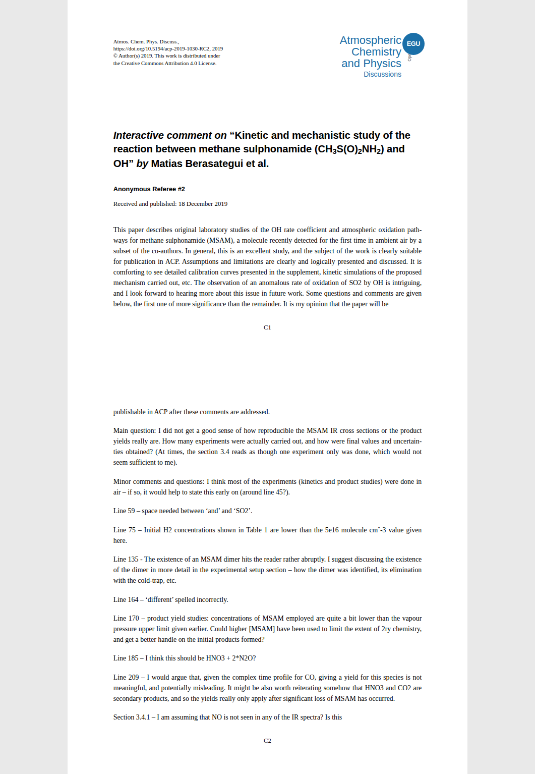Atmos. Chem. Phys. Discuss.,
https://doi.org/10.5194/acp-2019-1030-RC2, 2019
© Author(s) 2019. This work is distributed under
the Creative Commons Attribution 4.0 License.
Open Access
EGU
Atmospheric Chemistry and Physics Discussions
Interactive comment on “Kinetic and mechanistic study of the reaction between methane sulphonamide (CH3S(O)2NH2) and OH” by Matias Berasategui et al.
Anonymous Referee #2
Received and published: 18 December 2019
This paper describes original laboratory studies of the OH rate coefficient and atmospheric oxidation pathways for methane sulphonamide (MSAM), a molecule recently detected for the first time in ambient air by a subset of the co-authors. In general, this is an excellent study, and the subject of the work is clearly suitable for publication in ACP. Assumptions and limitations are clearly and logically presented and discussed. It is comforting to see detailed calibration curves presented in the supplement, kinetic simulations of the proposed mechanism carried out, etc. The observation of an anomalous rate of oxidation of SO2 by OH is intriguing, and I look forward to hearing more about this issue in future work. Some questions and comments are given below, the first one of more significance than the remainder. It is my opinion that the paper will be
C1
publishable in ACP after these comments are addressed.
Main question: I did not get a good sense of how reproducible the MSAM IR cross sections or the product yields really are. How many experiments were actually carried out, and how were final values and uncertainties obtained? (At times, the section 3.4 reads as though one experiment only was done, which would not seem sufficient to me).
Minor comments and questions: I think most of the experiments (kinetics and product studies) were done in air – if so, it would help to state this early on (around line 45?).
Line 59 – space needed between ‘and’ and ‘SO2’.
Line 75 – Initial H2 concentrations shown in Table 1 are lower than the 5e16 molecule cmˆ-3 value given here.
Line 135 - The existence of an MSAM dimer hits the reader rather abruptly. I suggest discussing the existence of the dimer in more detail in the experimental setup section – how the dimer was identified, its elimination with the cold-trap, etc.
Line 164 – ‘different’ spelled incorrectly.
Line 170 – product yield studies: concentrations of MSAM employed are quite a bit lower than the vapour pressure upper limit given earlier. Could higher [MSAM] have been used to limit the extent of 2ry chemistry, and get a better handle on the initial products formed?
Line 185 – I think this should be HNO3 + 2*N2O?
Line 209 – I would argue that, given the complex time profile for CO, giving a yield for this species is not meaningful, and potentially misleading. It might be also worth reiterating somehow that HNO3 and CO2 are secondary products, and so the yields really only apply after significant loss of MSAM has occurred.
Section 3.4.1 – I am assuming that NO is not seen in any of the IR spectra? Is this
C2